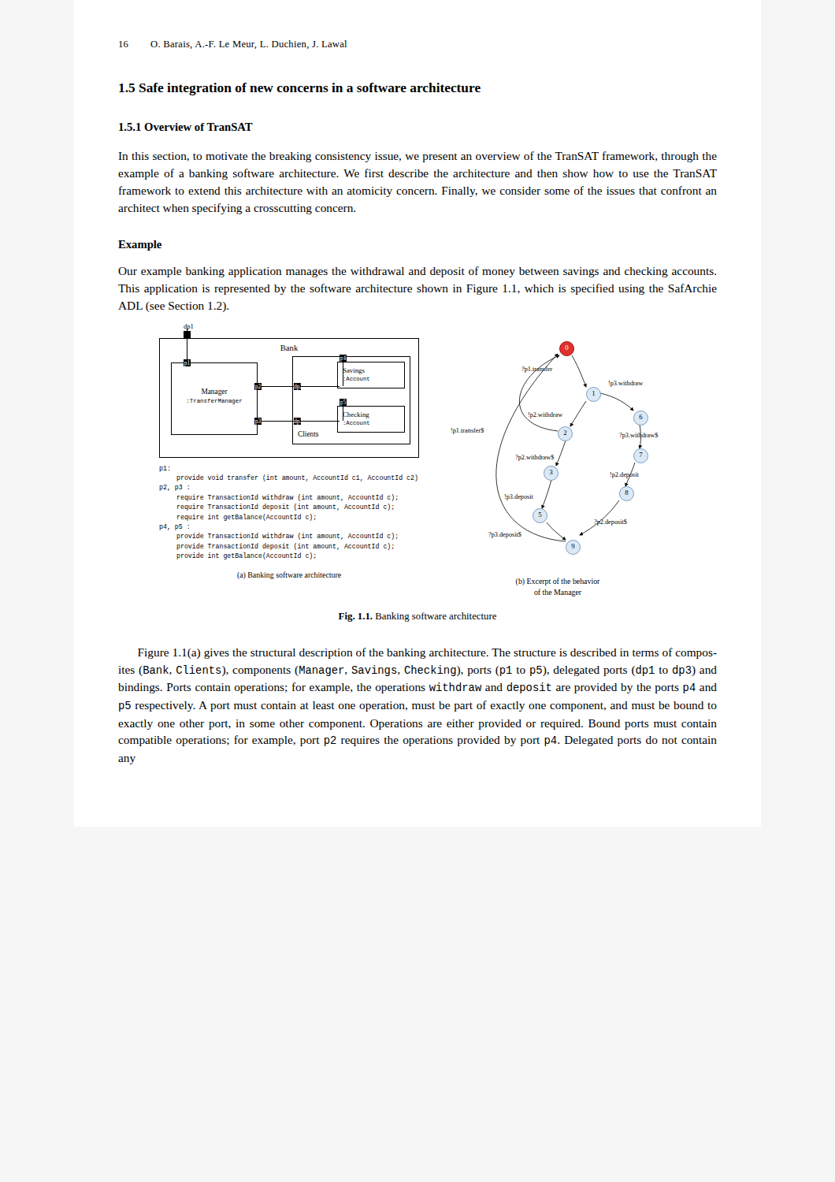16 O. Barais, A.-F. Le Meur, L. Duchien, J. Lawal
1.5 Safe integration of new concerns in a software architecture
1.5.1 Overview of TranSAT
In this section, to motivate the breaking consistency issue, we present an overview of the TranSAT framework, through the example of a banking software architecture. We first describe the architecture and then show how to use the TranSAT framework to extend this architecture with an atomicity concern. Finally, we consider some of the issues that confront an architect when specifying a crosscutting concern.
Example
Our example banking application manages the withdrawal and deposit of money between savings and checking accounts. This application is represented by the software architecture shown in Figure 1.1, which is specified using the SafArchie ADL (see Section 1.2).
dp1
Bank
Manager
:TransferManager
Clients
Savings
:Account
Checking
:Account
p1
p2
p3
dp2
dp3
p4
p5
p1: provide void transfer (int amount, AccountId c1, AccountId c2) p2, p3 : require TransactionId withdraw (int amount, AccountId c); require TransactionId deposit (int amount, AccountId c); require int getBalance(AccountId c); p4, p5 : provide TransactionId withdraw (int amount, AccountId c); provide TransactionId deposit (int amount, AccountId c); provide int getBalance(AccountId c);
(a) Banking software architecture
0
1
2
3
5
6
7
8
9
?p1.transfer
!p3.withdraw
!p2.withdraw
!p1.transfer$
?p3.withdraw$
?p2.withdraw$
!p2.deposit
!p3.deposit
?p2.deposit$
?p3.deposit$
(b) Excerpt of the behavior
of the Manager
Fig. 1.1. Banking software architecture
Figure 1.1(a) gives the structural description of the banking architecture. The structure is described in terms of composites (Bank, Clients), components (Manager, Savings, Checking), ports (p1 to p5), delegated ports (dp1 to dp3) and bindings. Ports contain operations; for example, the operations withdraw and deposit are provided by the ports p4 and p5 respectively. A port must contain at least one operation, must be part of exactly one component, and must be bound to exactly one other port, in some other component. Operations are either provided or required. Bound ports must contain compatible operations; for example, port p2 requires the operations provided by port p4. Delegated ports do not contain any